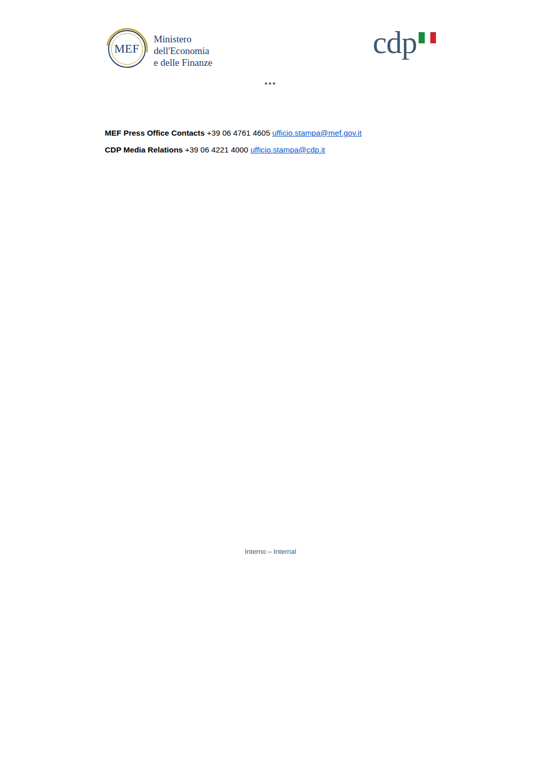MEF
Ministero
dell'Economia
e delle Finanze
cdp
***
MEF Press Office Contacts +39 06 4761 4605 ufficio.stampa@mef.gov.it
CDP Media Relations +39 06 4221 4000 ufficio.stampa@cdp.it
Interno – Internal